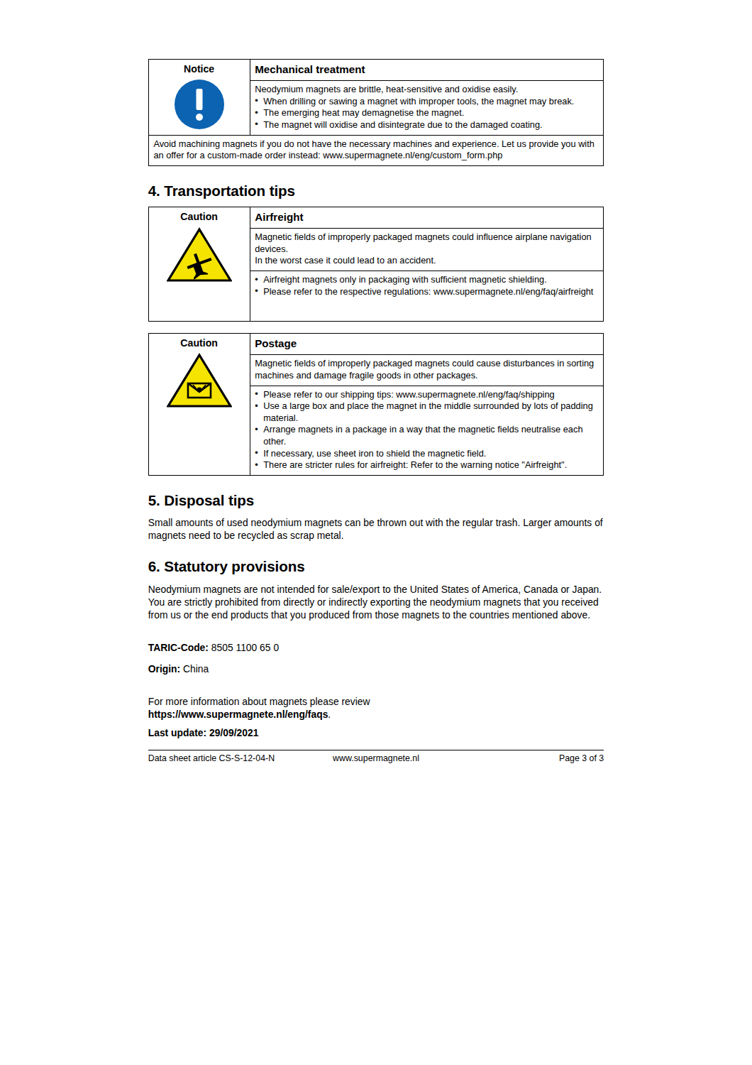| Notice | Mechanical treatment |
| Neodymium magnets are brittle, heat-sensitive and oxidise easily. When drilling or sawing a magnet with improper tools, the magnet may break. The emerging heat may demagnetise the magnet. The magnet will oxidise and disintegrate due to the damaged coating. |
| Avoid machining magnets if you do not have the necessary machines and experience. Let us provide you with an offer for a custom-made order instead: www.supermagnete.nl/eng/custom_form.php |
4. Transportation tips
| Caution | Airfreight |
| Magnetic fields of improperly packaged magnets could influence airplane navigation devices. In the worst case it could lead to an accident. |
| Airfreight magnets only in packaging with sufficient magnetic shielding. Please refer to the respective regulations: www.supermagnete.nl/eng/faq/airfreight |
| Caution | Postage |
| Magnetic fields of improperly packaged magnets could cause disturbances in sorting machines and damage fragile goods in other packages. |
| Please refer to our shipping tips: www.supermagnete.nl/eng/faq/shipping Use a large box and place the magnet in the middle surrounded by lots of padding material. Arrange magnets in a package in a way that the magnetic fields neutralise each other. If necessary, use sheet iron to shield the magnetic field. There are stricter rules for airfreight: Refer to the warning notice "Airfreight". |
5. Disposal tips
Small amounts of used neodymium magnets can be thrown out with the regular trash. Larger amounts of magnets need to be recycled as scrap metal.
6. Statutory provisions
Neodymium magnets are not intended for sale/export to the United States of America, Canada or Japan. You are strictly prohibited from directly or indirectly exporting the neodymium magnets that you received from us or the end products that you produced from those magnets to the countries mentioned above.
TARIC-Code: 8505 1100 65 0
Origin: China
For more information about magnets please review
https://www.supermagnete.nl/eng/faqs.
Last update: 29/09/2021
Data sheet article CS-S-12-04-N
www.supermagnete.nl
Page 3 of 3